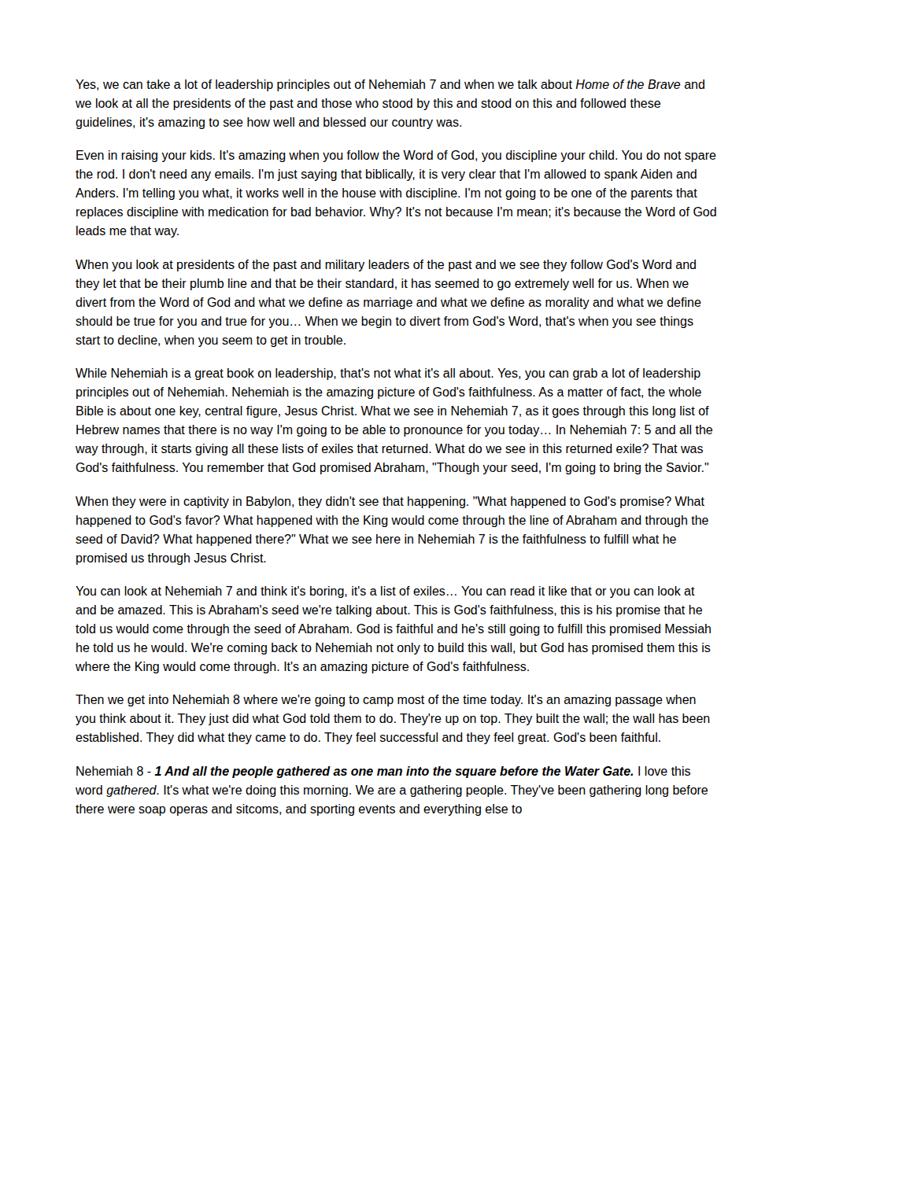Yes, we can take a lot of leadership principles out of Nehemiah 7 and when we talk about Home of the Brave and we look at all the presidents of the past and those who stood by this and stood on this and followed these guidelines, it's amazing to see how well and blessed our country was.
Even in raising your kids. It's amazing when you follow the Word of God, you discipline your child. You do not spare the rod. I don't need any emails. I'm just saying that biblically, it is very clear that I'm allowed to spank Aiden and Anders. I'm telling you what, it works well in the house with discipline. I'm not going to be one of the parents that replaces discipline with medication for bad behavior. Why? It's not because I'm mean; it's because the Word of God leads me that way.
When you look at presidents of the past and military leaders of the past and we see they follow God's Word and they let that be their plumb line and that be their standard, it has seemed to go extremely well for us. When we divert from the Word of God and what we define as marriage and what we define as morality and what we define should be true for you and true for you… When we begin to divert from God's Word, that's when you see things start to decline, when you seem to get in trouble.
While Nehemiah is a great book on leadership, that's not what it's all about. Yes, you can grab a lot of leadership principles out of Nehemiah. Nehemiah is the amazing picture of God's faithfulness. As a matter of fact, the whole Bible is about one key, central figure, Jesus Christ. What we see in Nehemiah 7, as it goes through this long list of Hebrew names that there is no way I'm going to be able to pronounce for you today… In Nehemiah 7: 5 and all the way through, it starts giving all these lists of exiles that returned. What do we see in this returned exile? That was God's faithfulness. You remember that God promised Abraham, "Though your seed, I'm going to bring the Savior."
When they were in captivity in Babylon, they didn't see that happening. "What happened to God's promise? What happened to God's favor? What happened with the King would come through the line of Abraham and through the seed of David? What happened there?" What we see here in Nehemiah 7 is the faithfulness to fulfill what he promised us through Jesus Christ.
You can look at Nehemiah 7 and think it's boring, it's a list of exiles… You can read it like that or you can look at and be amazed. This is Abraham's seed we're talking about. This is God's faithfulness, this is his promise that he told us would come through the seed of Abraham. God is faithful and he's still going to fulfill this promised Messiah he told us he would. We're coming back to Nehemiah not only to build this wall, but God has promised them this is where the King would come through. It's an amazing picture of God's faithfulness.
Then we get into Nehemiah 8 where we're going to camp most of the time today. It's an amazing passage when you think about it. They just did what God told them to do. They're up on top. They built the wall; the wall has been established. They did what they came to do. They feel successful and they feel great. God's been faithful.
Nehemiah 8 - 1 And all the people gathered as one man into the square before the Water Gate. I love this word gathered. It's what we're doing this morning. We are a gathering people. They've been gathering long before there were soap operas and sitcoms, and sporting events and everything else to